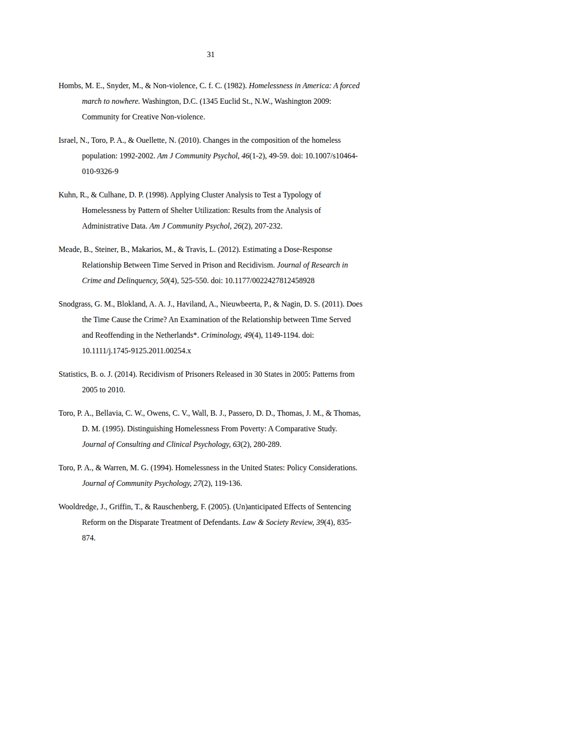31
Hombs, M. E., Snyder, M., & Non-violence, C. f. C. (1982). Homelessness in America: A forced march to nowhere. Washington, D.C. (1345 Euclid St., N.W., Washington 2009: Community for Creative Non-violence.
Israel, N., Toro, P. A., & Ouellette, N. (2010). Changes in the composition of the homeless population: 1992-2002. Am J Community Psychol, 46(1-2), 49-59. doi: 10.1007/s10464-010-9326-9
Kuhn, R., & Culhane, D. P. (1998). Applying Cluster Analysis to Test a Typology of Homelessness by Pattern of Shelter Utilization: Results from the Analysis of Administrative Data. Am J Community Psychol, 26(2), 207-232.
Meade, B., Steiner, B., Makarios, M., & Travis, L. (2012). Estimating a Dose-Response Relationship Between Time Served in Prison and Recidivism. Journal of Research in Crime and Delinquency, 50(4), 525-550. doi: 10.1177/0022427812458928
Snodgrass, G. M., Blokland, A. A. J., Haviland, A., Nieuwbeerta, P., & Nagin, D. S. (2011). Does the Time Cause the Crime? An Examination of the Relationship between Time Served and Reoffending in the Netherlands*. Criminology, 49(4), 1149-1194. doi: 10.1111/j.1745-9125.2011.00254.x
Statistics, B. o. J. (2014). Recidivism of Prisoners Released in 30 States in 2005: Patterns from 2005 to 2010.
Toro, P. A., Bellavia, C. W., Owens, C. V., Wall, B. J., Passero, D. D., Thomas, J. M., & Thomas, D. M. (1995). Distinguishing Homelessness From Poverty: A Comparative Study. Journal of Consulting and Clinical Psychology, 63(2), 280-289.
Toro, P. A., & Warren, M. G. (1994). Homelessness in the United States: Policy Considerations. Journal of Community Psychology, 27(2), 119-136.
Wooldredge, J., Griffin, T., & Rauschenberg, F. (2005). (Un)anticipated Effects of Sentencing Reform on the Disparate Treatment of Defendants. Law & Society Review, 39(4), 835-874.